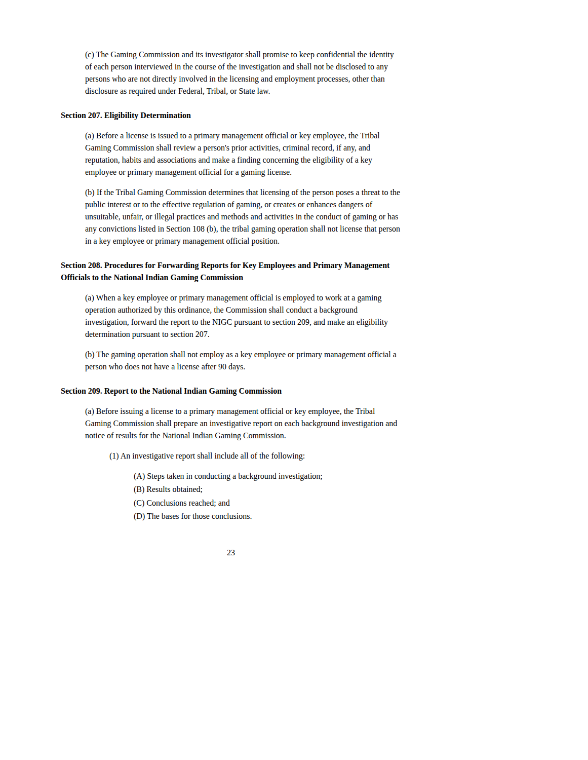(c) The Gaming Commission and its investigator shall promise to keep confidential the identity of each person interviewed in the course of the investigation and shall not be disclosed to any persons who are not directly involved in the licensing and employment processes, other than disclosure as required under Federal, Tribal, or State law.
Section 207. Eligibility Determination
(a) Before a license is issued to a primary management official or key employee, the Tribal Gaming Commission shall review a person's prior activities, criminal record, if any, and reputation, habits and associations and make a finding concerning the eligibility of a key employee or primary management official for a gaming license.
(b) If the Tribal Gaming Commission determines that licensing of the person poses a threat to the public interest or to the effective regulation of gaming, or creates or enhances dangers of unsuitable, unfair, or illegal practices and methods and activities in the conduct of gaming or has any convictions listed in Section 108 (b), the tribal gaming operation shall not license that person in a key employee or primary management official position.
Section 208. Procedures for Forwarding Reports for Key Employees and Primary Management Officials to the National Indian Gaming Commission
(a) When a key employee or primary management official is employed to work at a gaming operation authorized by this ordinance, the Commission shall conduct a background investigation, forward the report to the NIGC pursuant to section 209, and make an eligibility determination pursuant to section 207.
(b) The gaming operation shall not employ as a key employee or primary management official a person who does not have a license after 90 days.
Section 209. Report to the National Indian Gaming Commission
(a) Before issuing a license to a primary management official or key employee, the Tribal Gaming Commission shall prepare an investigative report on each background investigation and notice of results for the National Indian Gaming Commission.
(1) An investigative report shall include all of the following:
(A) Steps taken in conducting a background investigation;
(B) Results obtained;
(C) Conclusions reached; and
(D) The bases for those conclusions.
23